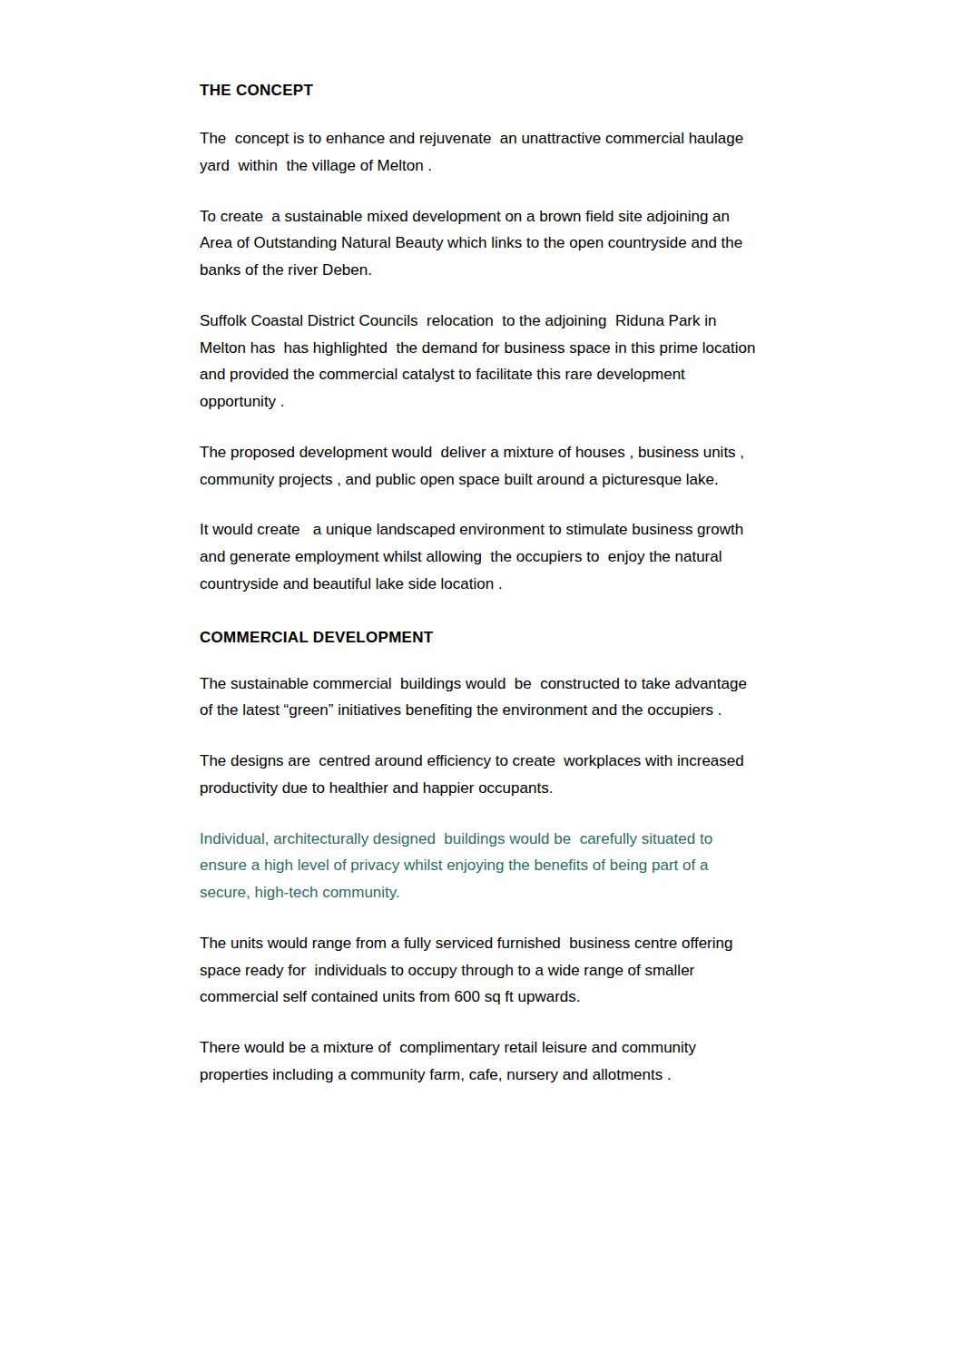THE CONCEPT
The concept is to enhance and rejuvenate an unattractive commercial haulage yard within the village of Melton .
To create a sustainable mixed development on a brown field site adjoining an Area of Outstanding Natural Beauty which links to the open countryside and the banks of the river Deben.
Suffolk Coastal District Councils relocation to the adjoining Riduna Park in Melton has has highlighted the demand for business space in this prime location and provided the commercial catalyst to facilitate this rare development opportunity .
The proposed development would deliver a mixture of houses , business units , community projects , and public open space built around a picturesque lake.
It would create a unique landscaped environment to stimulate business growth and generate employment whilst allowing the occupiers to enjoy the natural countryside and beautiful lake side location .
COMMERCIAL DEVELOPMENT
The sustainable commercial buildings would be constructed to take advantage of the latest “green” initiatives benefiting the environment and the occupiers .
The designs are centred around efficiency to create workplaces with increased productivity due to healthier and happier occupants.
Individual, architecturally designed buildings would be carefully situated to ensure a high level of privacy whilst enjoying the benefits of being part of a secure, high-tech community.
The units would range from a fully serviced furnished business centre offering space ready for individuals to occupy through to a wide range of smaller commercial self contained units from 600 sq ft upwards.
There would be a mixture of complimentary retail leisure and community properties including a community farm, cafe, nursery and allotments .